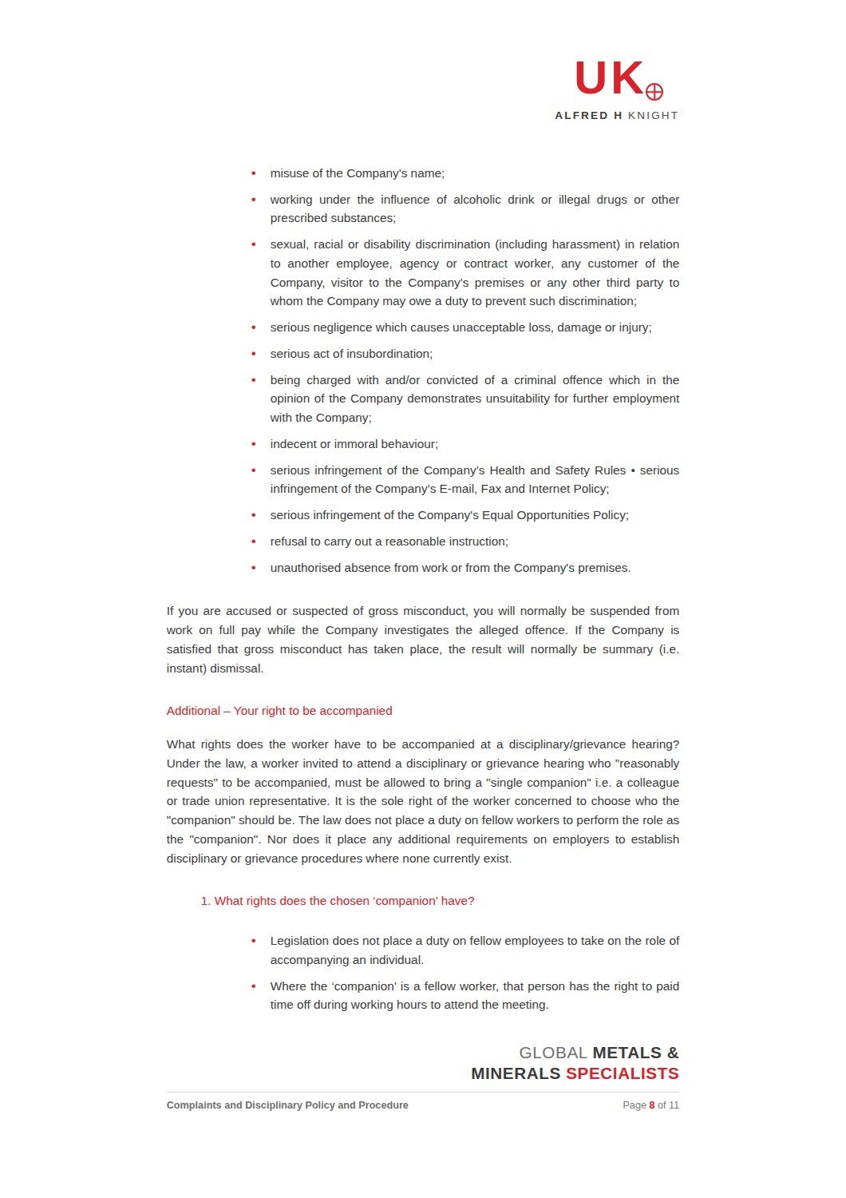U K
ALFRED H KNIGHT
misuse of the Company's name;
working under the influence of alcoholic drink or illegal drugs or other prescribed substances;
sexual, racial or disability discrimination (including harassment) in relation to another employee, agency or contract worker, any customer of the Company, visitor to the Company's premises or any other third party to whom the Company may owe a duty to prevent such discrimination;
serious negligence which causes unacceptable loss, damage or injury;
serious act of insubordination;
being charged with and/or convicted of a criminal offence which in the opinion of the Company demonstrates unsuitability for further employment with the Company;
indecent or immoral behaviour;
serious infringement of the Company’s Health and Safety Rules • serious infringement of the Company’s E-mail, Fax and Internet Policy;
serious infringement of the Company's Equal Opportunities Policy;
refusal to carry out a reasonable instruction;
unauthorised absence from work or from the Company's premises.
If you are accused or suspected of gross misconduct, you will normally be suspended from work on full pay while the Company investigates the alleged offence. If the Company is satisfied that gross misconduct has taken place, the result will normally be summary (i.e. instant) dismissal.
Additional – Your right to be accompanied
What rights does the worker have to be accompanied at a disciplinary/grievance hearing? Under the law, a worker invited to attend a disciplinary or grievance hearing who "reasonably requests" to be accompanied, must be allowed to bring a "single companion" i.e. a colleague or trade union representative. It is the sole right of the worker concerned to choose who the "companion" should be. The law does not place a duty on fellow workers to perform the role as the "companion". Nor does it place any additional requirements on employers to establish disciplinary or grievance procedures where none currently exist.
What rights does the chosen ‘companion’ have?
Legislation does not place a duty on fellow employees to take on the role of accompanying an individual.
Where the ‘companion’ is a fellow worker, that person has the right to paid time off during working hours to attend the meeting.
GLOBAL METALS &
MINERALS SPECIALISTS
Complaints and Disciplinary Policy and Procedure
Page 8 of 11